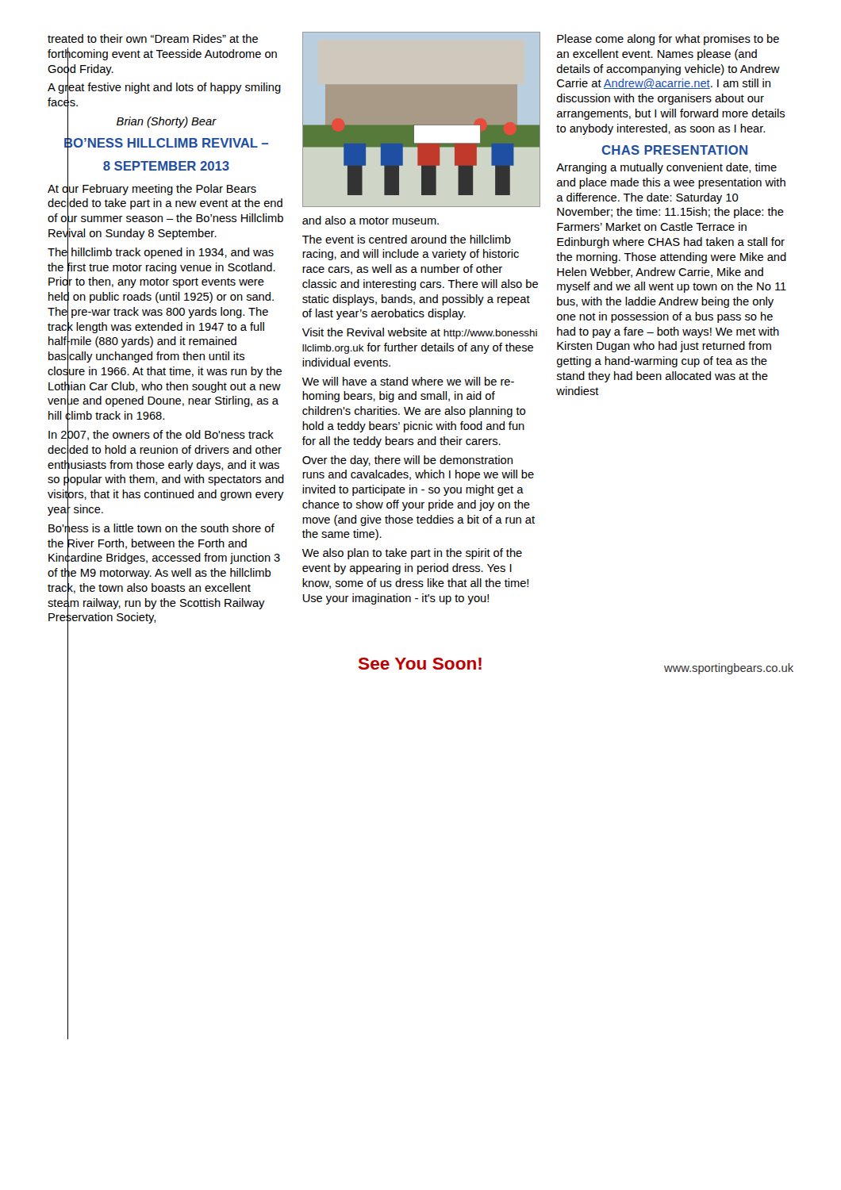treated to their own “Dream Rides” at the forthcoming event at Teesside Autodrome on Good Friday.
A great festive night and lots of happy smiling faces.
Brian (Shorty) Bear
BO’NESS HILLCLIMB REVIVAL –
8 SEPTEMBER 2013
At our February meeting the Polar Bears decided to take part in a new event at the end of our summer season – the Bo’ness Hillclimb Revival on Sunday 8 September.
The hillclimb track opened in 1934, and was the first true motor racing venue in Scotland. Prior to then, any motor sport events were held on public roads (until 1925) or on sand. The pre-war track was 800 yards long. The track length was extended in 1947 to a full half-mile (880 yards) and it remained basically unchanged from then until its closure in 1966. At that time, it was run by the Lothian Car Club, who then sought out a new venue and opened Doune, near Stirling, as a hill climb track in 1968.
In 2007, the owners of the old Bo'ness track decided to hold a reunion of drivers and other enthusiasts from those early days, and it was so popular with them, and with spectators and visitors, that it has continued and grown every year since.
Bo'ness is a little town on the south shore of the River Forth, between the Forth and Kincardine Bridges, accessed from junction 3 of the M9 motorway. As well as the hillclimb track, the town also boasts an excellent steam railway, run by the Scottish Railway Preservation Society,
and also a motor museum.
The event is centred around the hillclimb racing, and will include a variety of historic race cars, as well as a number of other classic and interesting cars. There will also be static displays, bands, and possibly a repeat of last year’s aerobatics display.
Visit the Revival website at http://www.bonesshillclimb.org.uk for further details of any of these individual events.
We will have a stand where we will be re-homing bears, big and small, in aid of children's charities. We are also planning to hold a teddy bears’ picnic with food and fun for all the teddy bears and their carers.
Over the day, there will be demonstration runs and cavalcades, which I hope we will be invited to participate in - so you might get a chance to show off your pride and joy on the move (and give those teddies a bit of a run at the same time).
We also plan to take part in the spirit of the event by appearing in period dress. Yes I know, some of us dress like that all the time! Use your imagination - it's up to you!
Please come along for what promises to be an excellent event. Names please (and details of accompanying vehicle) to Andrew Carrie at Andrew@acarrie.net. I am still in discussion with the organisers about our arrangements, but I will forward more details to anybody interested, as soon as I hear.
CHAS PRESENTATION
Arranging a mutually convenient date, time and place made this a wee presentation with a difference. The date: Saturday 10 November; the time: 11.15ish; the place: the Farmers’ Market on Castle Terrace in Edinburgh where CHAS had taken a stall for the morning. Those attending were Mike and Helen Webber, Andrew Carrie, Mike and myself and we all went up town on the No 11 bus, with the laddie Andrew being the only one not in possession of a bus pass so he had to pay a fare – both ways! We met with Kirsten Dugan who had just returned from getting a hand-warming cup of tea as the stand they had been allocated was at the windiest
See You Soon! www.sportingbears.co.uk